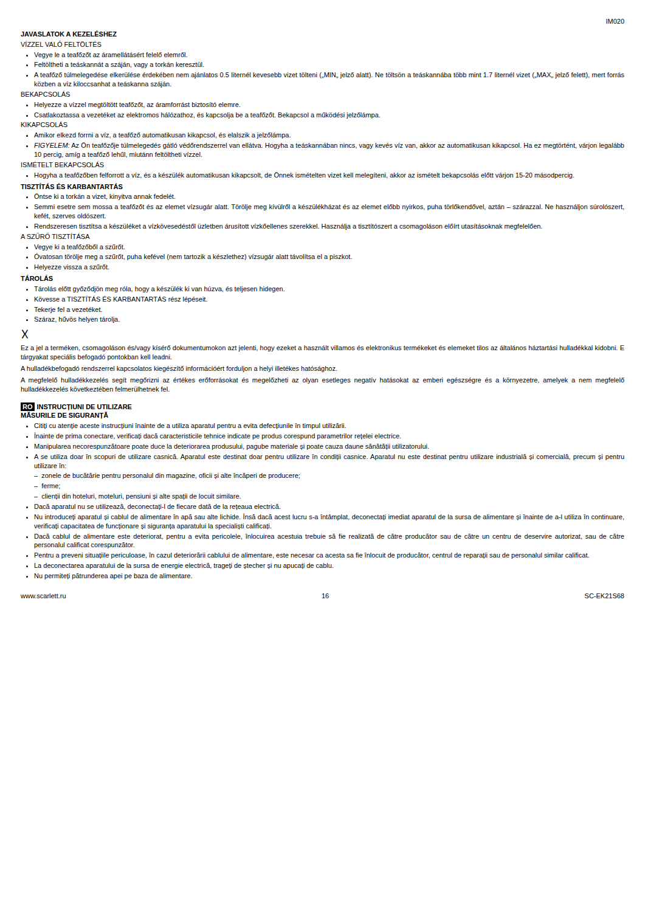IM020
Javaslatok a kezeléshez
Vízzel való feltöltés
Vegye le a teafőzőt az áramellátásért felelő elemről.
Feltöltheti a teáskannát a száján, vagy a torkán keresztül.
A teafőző túlmelegedése elkerülése érdekében nem ajánlatos 0.5 liternél kevesebb vizet tölteni („MIN„ jelző alatt). Ne töltsön a teáskannába több mint 1.7 liternél vizet („MAX„ jelző felett), mert forrás közben a víz kiloccsanhat a teáskanna száján.
Bekapcsolás
Helyezze a vízzel megtöltött teafőzőt, az áramforrást biztosító elemre.
Csatlakoztassa a vezetéket az elektromos hálózathoz, és kapcsolja be a teafőzőt. Bekapcsol a működési jelzőlámpa.
Kikapcsolás
Amikor elkezd forrni a víz, a teafőző automatikusan kikapcsol, és elalszik a jelzőlámpa.
FIGYELEM: Az Ön teafőzője túlmelegedés gátló védőrendszerrel van ellátva. Hogyha a teáskannában nincs, vagy kevés víz van, akkor az automatikusan kikapcsol. Ha ez megtörtént, várjon legalább 10 percig, amíg a teafőző lehűl, miutánn feltöltheti vízzel.
Ismételt bekapcsolás
Hogyha a teafőzőben felforrott a víz, és a készülék automatikusan kikapcsolt, de Önnek ismételten vizet kell melegíteni, akkor az ismételt bekapcsolás előtt várjon 15-20 másodpercig.
Tisztítás és karbantartás
Öntse ki a torkán a vizet, kinyitva annak fedelét.
Semmi esetre sem mossa a teafőzőt és az elemet vízsugár alatt. Törölje meg kívülről a készülékházat és az elemet előbb nyirkos, puha törlőkendővel, aztán – szárazzal. Ne használjon súrolószert, kefét, szerves oldószert.
Rendszeresen tisztítsa a készüléket a vízkövesedéstől üzletben árusított vízkőellenes szerekkel. Használja a tisztítószert a csomagoláson előírt utasításoknak megfelelően.
A szűrő tisztítása
Vegye ki a teafőzőből a szűrőt.
Óvatosan törölje meg a szűrőt, puha kefével (nem tartozik a készlethez) vízsugár alatt távolítsa el a piszkot.
Helyezze vissza a szűrőt.
Tárolás
Tárolás előtt győződjön meg róla, hogy a készülék ki van húzva, és teljesen hidegen.
Kövesse a TISZTÍTÁS ÉS KARBANTARTÁS rész lépéseit.
Tekerje fel a vezetéket.
Száraz, hűvös helyen tárolja.
☓
Ez a jel a terméken, csomagoláson és/vagy kísérő dokumentumokon azt jelenti, hogy ezeket a használt villamos és elektronikus termékeket és elemeket tilos az általános háztartási hulladékkal kidobni. E tárgyakat speciális befogadó pontokban kell leadni.
A hulladékbefogadó rendszerrel kapcsolatos kiegészítő információért forduljon a helyi illetékes hatósághoz.
A megfelelő hulladékkezelés segít megőrizni az értékes erőforrásokat és megelőzheti az olyan esetleges negatív hatásokat az emberi egészségre és a környezetre, amelyek a nem megfelelő hulladékkezelés következtében felmerülhetnek fel.
RO Instrucțiuni de utilizare
Măsurile de siguranță
Citiți cu atenție aceste instrucțiuni înainte de a utiliza aparatul pentru a evita defecțiunile în timpul utilizării.
Înainte de prima conectare, verificați dacă caracteristicile tehnice indicate pe produs corespund parametrilor rețelei electrice.
Manipularea necorespunzătoare poate duce la deteriorarea produsului, pagube materiale și poate cauza daune sănătății utilizatorului.
A se utiliza doar în scopuri de utilizare casnică. Aparatul este destinat doar pentru utilizare în condiții casnice. Aparatul nu este destinat pentru utilizare industrială și comercială, precum și pentru utilizare în:
zonele de bucătărie pentru personalul din magazine, oficii și alte încăperi de producere;
ferme;
clienții din hoteluri, moteluri, pensiuni și alte spații de locuit similare.
Dacă aparatul nu se utilizează, deconectați-l de fiecare dată de la rețeaua electrică.
Nu introduceți aparatul și cablul de alimentare în apă sau alte lichide. Însă dacă acest lucru s-a întâmplat, deconectați imediat aparatul de la sursa de alimentare și înainte de a-l utiliza în continuare, verificați capacitatea de funcționare și siguranța aparatului la specialiști calificați.
Dacă cablul de alimentare este deteriorat, pentru a evita pericolele, înlocuirea acestuia trebuie să fie realizată de către producător sau de către un centru de deservire autorizat, sau de către personalul calificat corespunzător.
Pentru a preveni situațiile periculoase, în cazul deteriorării cablului de alimentare, este necesar ca acesta sa fie înlocuit de producător, centrul de reparații sau de personalul similar calificat.
La deconectarea aparatului de la sursa de energie electrică, trageți de ștecher și nu apucați de cablu.
Nu permiteți pătrunderea apei pe baza de alimentare.
www.scarlett.ru 16 SC-EK21S68